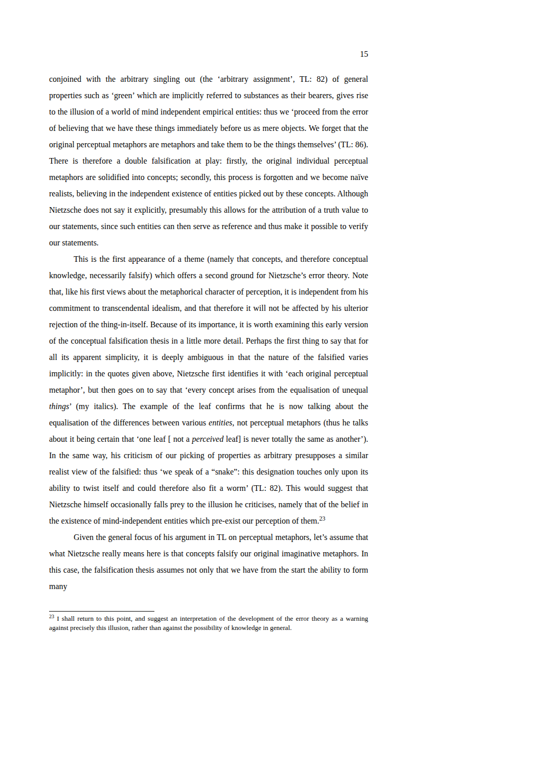15
conjoined with the arbitrary singling out (the ‘arbitrary assignment’, TL: 82) of general properties such as ‘green’ which are implicitly referred to substances as their bearers, gives rise to the illusion of a world of mind independent empirical entities: thus we ‘proceed from the error of believing that we have these things immediately before us as mere objects. We forget that the original perceptual metaphors are metaphors and take them to be the things themselves’ (TL: 86). There is therefore a double falsification at play: firstly, the original individual perceptual metaphors are solidified into concepts; secondly, this process is forgotten and we become naïve realists, believing in the independent existence of entities picked out by these concepts. Although Nietzsche does not say it explicitly, presumably this allows for the attribution of a truth value to our statements, since such entities can then serve as reference and thus make it possible to verify our statements.
This is the first appearance of a theme (namely that concepts, and therefore conceptual knowledge, necessarily falsify) which offers a second ground for Nietzsche’s error theory. Note that, like his first views about the metaphorical character of perception, it is independent from his commitment to transcendental idealism, and that therefore it will not be affected by his ulterior rejection of the thing-in-itself. Because of its importance, it is worth examining this early version of the conceptual falsification thesis in a little more detail. Perhaps the first thing to say that for all its apparent simplicity, it is deeply ambiguous in that the nature of the falsified varies implicitly: in the quotes given above, Nietzsche first identifies it with ‘each original perceptual metaphor’, but then goes on to say that ‘every concept arises from the equalisation of unequal things’ (my italics). The example of the leaf confirms that he is now talking about the equalisation of the differences between various entities, not perceptual metaphors (thus he talks about it being certain that ‘one leaf [ not a perceived leaf] is never totally the same as another’). In the same way, his criticism of our picking of properties as arbitrary presupposes a similar realist view of the falsified: thus ‘we speak of a “snake”: this designation touches only upon its ability to twist itself and could therefore also fit a worm’ (TL: 82). This would suggest that Nietzsche himself occasionally falls prey to the illusion he criticises, namely that of the belief in the existence of mind-independent entities which pre-exist our perception of them.23
Given the general focus of his argument in TL on perceptual metaphors, let’s assume that what Nietzsche really means here is that concepts falsify our original imaginative metaphors. In this case, the falsification thesis assumes not only that we have from the start the ability to form many
23 I shall return to this point, and suggest an interpretation of the development of the error theory as a warning against precisely this illusion, rather than against the possibility of knowledge in general.